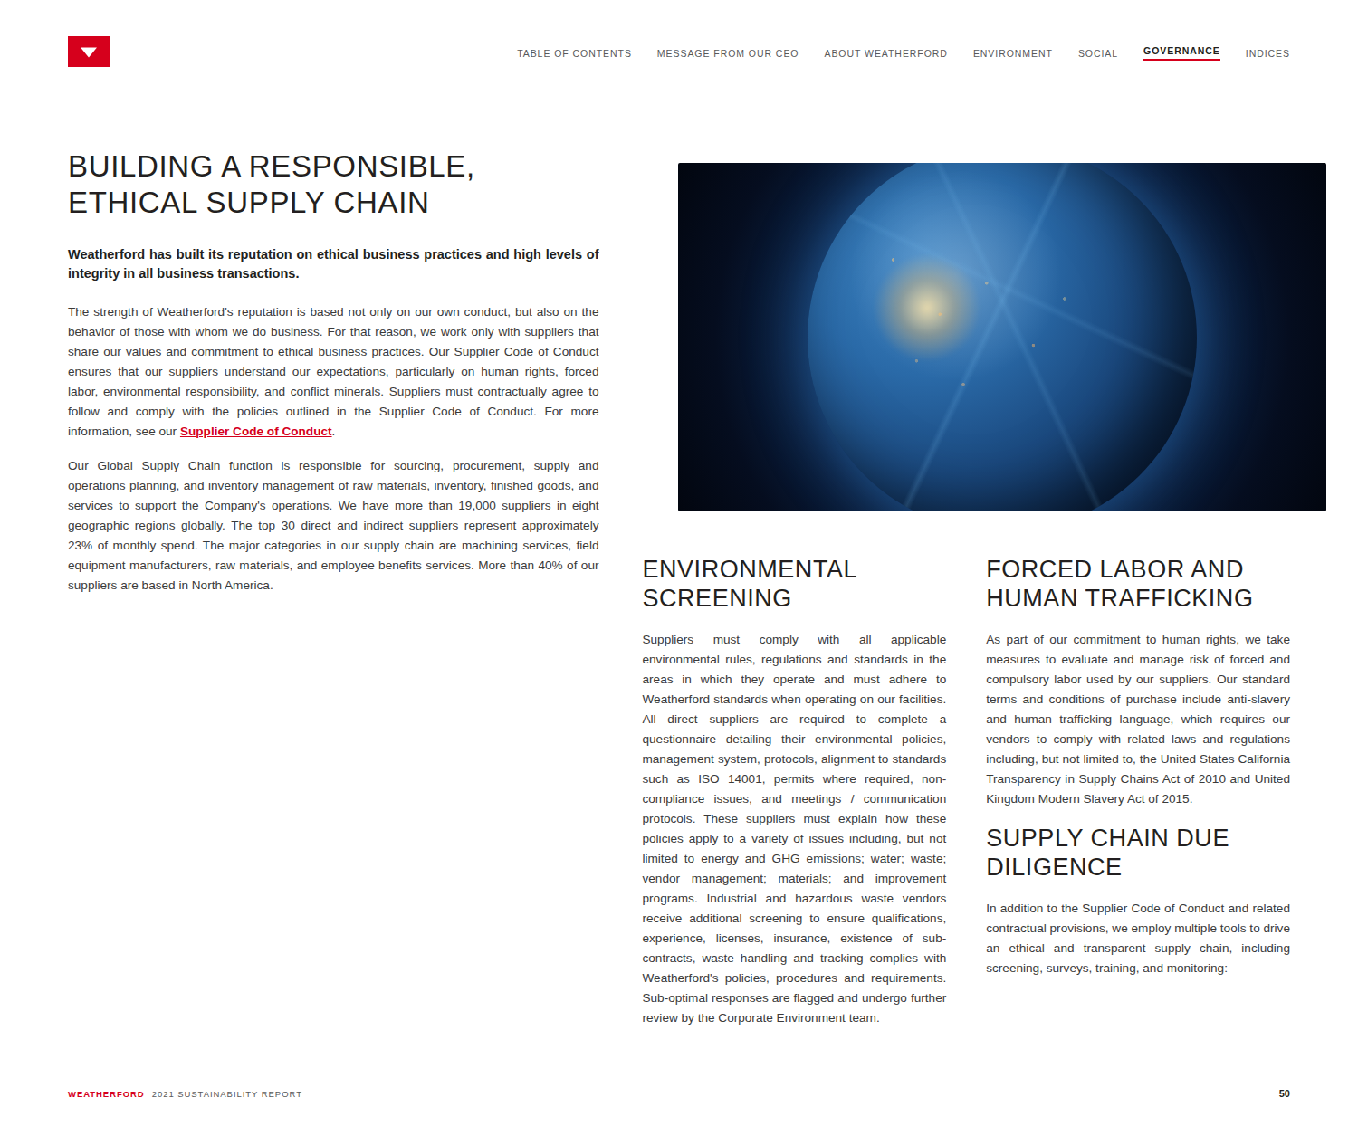Table of Contents Message from our CEO About Weatherford Environment Social Governance Indices
Building a Responsible,
Ethical Supply Chain
Weatherford has built its reputation on ethical business practices and high levels of integrity in all business transactions.
The strength of Weatherford's reputation is based not only on our own conduct, but also on the behavior of those with whom we do business. For that reason, we work only with suppliers that share our values and commitment to ethical business practices. Our Supplier Code of Conduct ensures that our suppliers understand our expectations, particularly on human rights, forced labor, environmental responsibility, and conflict minerals. Suppliers must contractually agree to follow and comply with the policies outlined in the Supplier Code of Conduct. For more information, see our Supplier Code of Conduct.
Our Global Supply Chain function is responsible for sourcing, procurement, supply and operations planning, and inventory management of raw materials, inventory, finished goods, and services to support the Company's operations. We have more than 19,000 suppliers in eight geographic regions globally. The top 30 direct and indirect suppliers represent approximately 23% of monthly spend. The major categories in our supply chain are machining services, field equipment manufacturers, raw materials, and employee benefits services. More than 40% of our suppliers are based in North America.
Environmental Screening
Suppliers must comply with all applicable environmental rules, regulations and standards in the areas in which they operate and must adhere to Weatherford standards when operating on our facilities. All direct suppliers are required to complete a questionnaire detailing their environmental policies, management system, protocols, alignment to standards such as ISO 14001, permits where required, non-compliance issues, and meetings / communication protocols. These suppliers must explain how these policies apply to a variety of issues including, but not limited to energy and GHG emissions; water; waste; vendor management; materials; and improvement programs. Industrial and hazardous waste vendors receive additional screening to ensure qualifications, experience, licenses, insurance, existence of sub-contracts, waste handling and tracking complies with Weatherford's policies, procedures and requirements. Sub-optimal responses are flagged and undergo further review by the Corporate Environment team.
Forced Labor and Human Trafficking
As part of our commitment to human rights, we take measures to evaluate and manage risk of forced and compulsory labor used by our suppliers. Our standard terms and conditions of purchase include anti-slavery and human trafficking language, which requires our vendors to comply with related laws and regulations including, but not limited to, the United States California Transparency in Supply Chains Act of 2010 and United Kingdom Modern Slavery Act of 2015.
Supply Chain Due Diligence
In addition to the Supplier Code of Conduct and related contractual provisions, we employ multiple tools to drive an ethical and transparent supply chain, including screening, surveys, training, and monitoring:
Weatherford2021 Sustainability Report
50